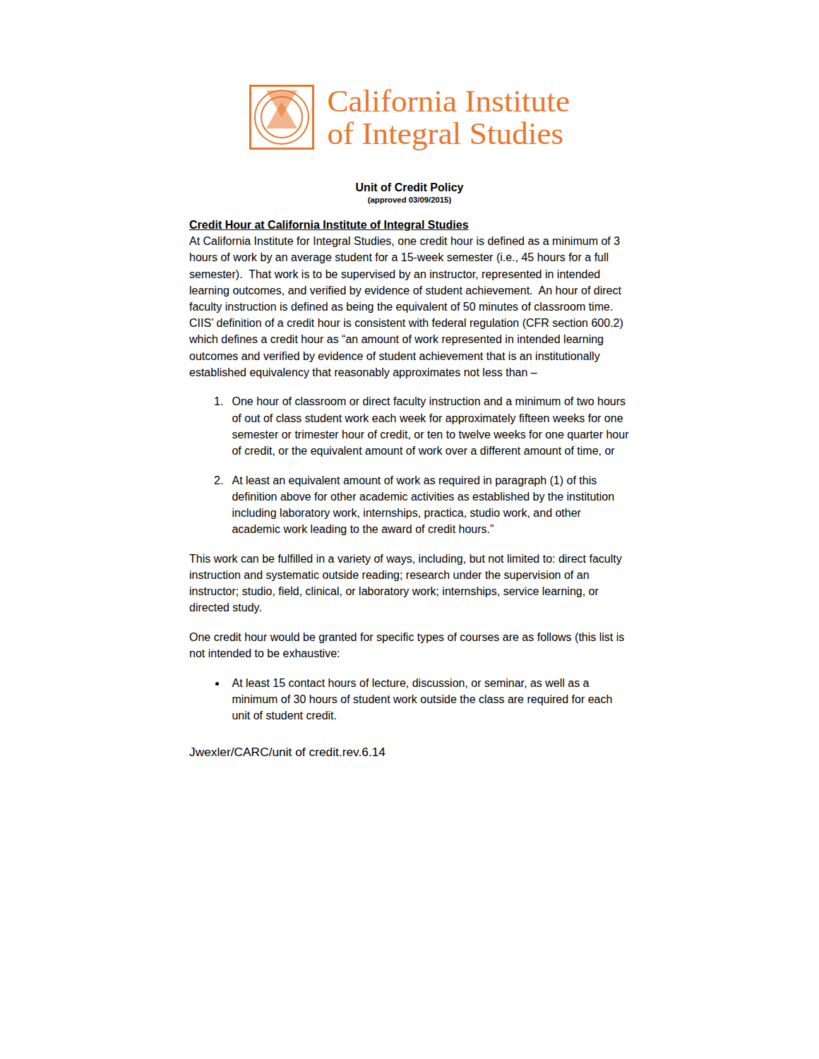California Institute of Integral Studies
Unit of Credit Policy
(approved 03/09/2015)
Credit Hour at California Institute of Integral Studies
At California Institute for Integral Studies, one credit hour is defined as a minimum of 3 hours of work by an average student for a 15-week semester (i.e., 45 hours for a full semester). That work is to be supervised by an instructor, represented in intended learning outcomes, and verified by evidence of student achievement. An hour of direct faculty instruction is defined as being the equivalent of 50 minutes of classroom time. CIIS’ definition of a credit hour is consistent with federal regulation (CFR section 600.2) which defines a credit hour as “an amount of work represented in intended learning outcomes and verified by evidence of student achievement that is an institutionally established equivalency that reasonably approximates not less than –
One hour of classroom or direct faculty instruction and a minimum of two hours of out of class student work each week for approximately fifteen weeks for one semester or trimester hour of credit, or ten to twelve weeks for one quarter hour of credit, or the equivalent amount of work over a different amount of time, or
At least an equivalent amount of work as required in paragraph (1) of this definition above for other academic activities as established by the institution including laboratory work, internships, practica, studio work, and other academic work leading to the award of credit hours.”
This work can be fulfilled in a variety of ways, including, but not limited to: direct faculty instruction and systematic outside reading; research under the supervision of an instructor; studio, field, clinical, or laboratory work; internships, service learning, or directed study.
One credit hour would be granted for specific types of courses are as follows (this list is not intended to be exhaustive:
At least 15 contact hours of lecture, discussion, or seminar, as well as a minimum of 30 hours of student work outside the class are required for each unit of student credit.
Jwexler/CARC/unit of credit.rev.6.14